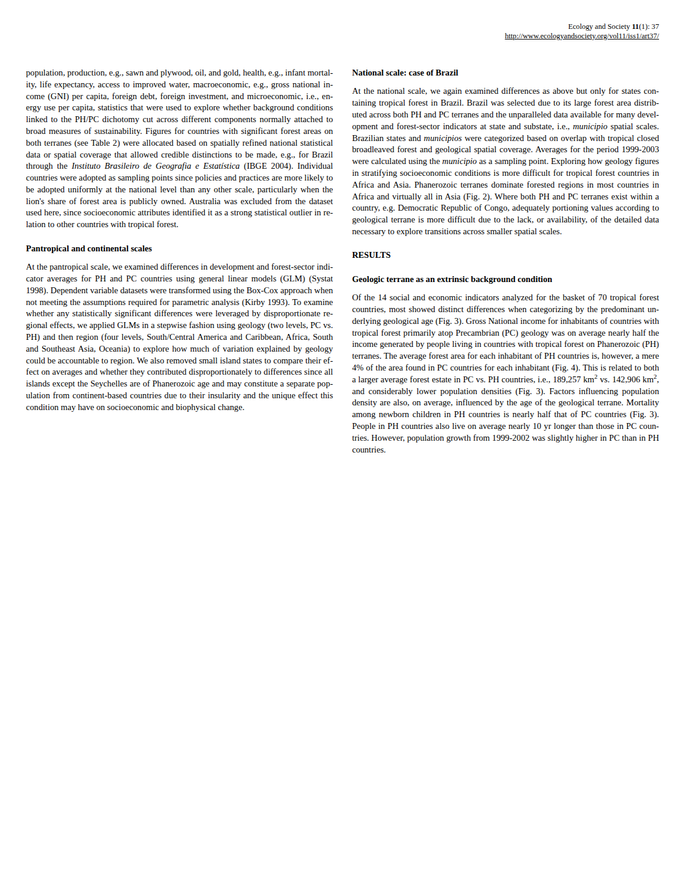Ecology and Society 11(1): 37
http://www.ecologyandsociety.org/vol11/iss1/art37/
population, production, e.g., sawn and plywood, oil, and gold, health, e.g., infant mortality, life expectancy, access to improved water, macroeconomic, e.g., gross national income (GNI) per capita, foreign debt, foreign investment, and microeconomic, i.e., energy use per capita, statistics that were used to explore whether background conditions linked to the PH/PC dichotomy cut across different components normally attached to broad measures of sustainability. Figures for countries with significant forest areas on both terranes (see Table 2) were allocated based on spatially refined national statistical data or spatial coverage that allowed credible distinctions to be made, e.g., for Brazil through the Instituto Brasileiro de Geografia e Estatística (IBGE 2004). Individual countries were adopted as sampling points since policies and practices are more likely to be adopted uniformly at the national level than any other scale, particularly when the lion's share of forest area is publicly owned. Australia was excluded from the dataset used here, since socioeconomic attributes identified it as a strong statistical outlier in relation to other countries with tropical forest.
Pantropical and continental scales
At the pantropical scale, we examined differences in development and forest-sector indicator averages for PH and PC countries using general linear models (GLM) (Systat 1998). Dependent variable datasets were transformed using the Box-Cox approach when not meeting the assumptions required for parametric analysis (Kirby 1993). To examine whether any statistically significant differences were leveraged by disproportionate regional effects, we applied GLMs in a stepwise fashion using geology (two levels, PC vs. PH) and then region (four levels, South/Central America and Caribbean, Africa, South and Southeast Asia, Oceania) to explore how much of variation explained by geology could be accountable to region. We also removed small island states to compare their effect on averages and whether they contributed disproportionately to differences since all islands except the Seychelles are of Phanerozoic age and may constitute a separate population from continent-based countries due to their insularity and the unique effect this condition may have on socioeconomic and biophysical change.
National scale: case of Brazil
At the national scale, we again examined differences as above but only for states containing tropical forest in Brazil. Brazil was selected due to its large forest area distributed across both PH and PC terranes and the unparalleled data available for many development and forest-sector indicators at state and substate, i.e., municipio spatial scales. Brazilian states and municipios were categorized based on overlap with tropical closed broadleaved forest and geological spatial coverage. Averages for the period 1999-2003 were calculated using the municipio as a sampling point. Exploring how geology figures in stratifying socioeconomic conditions is more difficult for tropical forest countries in Africa and Asia. Phanerozoic terranes dominate forested regions in most countries in Africa and virtually all in Asia (Fig. 2). Where both PH and PC terranes exist within a country, e.g. Democratic Republic of Congo, adequately portioning values according to geological terrane is more difficult due to the lack, or availability, of the detailed data necessary to explore transitions across smaller spatial scales.
RESULTS
Geologic terrane as an extrinsic background condition
Of the 14 social and economic indicators analyzed for the basket of 70 tropical forest countries, most showed distinct differences when categorizing by the predominant underlying geological age (Fig. 3). Gross National income for inhabitants of countries with tropical forest primarily atop Precambrian (PC) geology was on average nearly half the income generated by people living in countries with tropical forest on Phanerozoic (PH) terranes. The average forest area for each inhabitant of PH countries is, however, a mere 4% of the area found in PC countries for each inhabitant (Fig. 4). This is related to both a larger average forest estate in PC vs. PH countries, i.e., 189,257 km2 vs. 142,906 km2, and considerably lower population densities (Fig. 3). Factors influencing population density are also, on average, influenced by the age of the geological terrane. Mortality among newborn children in PH countries is nearly half that of PC countries (Fig. 3). People in PH countries also live on average nearly 10 yr longer than those in PC countries. However, population growth from 1999-2002 was slightly higher in PC than in PH countries.